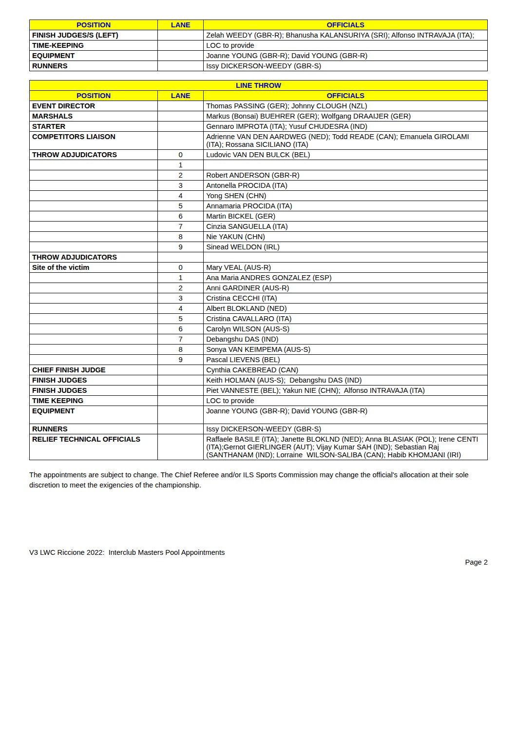| POSITION | LANE | OFFICIALS |
| FINISH JUDGES/S (LEFT) | | Zelah WEEDY (GBR-R); Bhanusha KALANSURIYA (SRI); Alfonso INTRAVAJA (ITA); |
| TIME-KEEPING | | LOC to provide |
| EQUIPMENT | | Joanne YOUNG (GBR-R); David YOUNG (GBR-R) |
| RUNNERS | | Issy DICKERSON-WEEDY (GBR-S) |
| LINE THROW |
| POSITION | LANE | OFFICIALS |
| EVENT DIRECTOR | | Thomas PASSING (GER); Johnny CLOUGH (NZL) |
| MARSHALS | | Markus (Bonsai) BUEHRER (GER); Wolfgang DRAAIJER (GER) |
| STARTER | | Gennaro IMPROTA (ITA); Yusuf CHUDESRA (IND) |
| COMPETITORS LIAISON | | Adrienne VAN DEN AARDWEG (NED); Todd READE (CAN); Emanuela GIROLAMI (ITA); Rossana SICILIANO (ITA) |
| THROW ADJUDICATORS | 0 | Ludovic VAN DEN BULCK (BEL) |
| | 1 | |
| | 2 | Robert ANDERSON (GBR-R) |
| | 3 | Antonella PROCIDA (ITA) |
| | 4 | Yong SHEN (CHN) |
| | 5 | Annamaria PROCIDA (ITA) |
| | 6 | Martin BICKEL (GER) |
| | 7 | Cinzia SANGUELLA (ITA) |
| | 8 | Nie YAKUN (CHN) |
| | 9 | Sinead WELDON (IRL) |
| THROW ADJUDICATORS | | |
| Site of the victim | 0 | Mary VEAL (AUS-R) |
| | 1 | Ana Maria ANDRES GONZALEZ (ESP) |
| | 2 | Anni GARDINER (AUS-R) |
| | 3 | Cristina CECCHI (ITA) |
| | 4 | Albert BLOKLAND (NED) |
| | 5 | Cristina CAVALLARO (ITA) |
| | 6 | Carolyn WILSON (AUS-S) |
| | 7 | Debangshu DAS (IND) |
| | 8 | Sonya VAN KEIMPEMA (AUS-S) |
| | 9 | Pascal LIEVENS (BEL) |
| CHIEF FINISH JUDGE | | Cynthia CAKEBREAD (CAN) |
| FINISH JUDGES | | Keith HOLMAN (AUS-S); Debangshu DAS (IND) |
| FINISH JUDGES | | Piet VANNESTE (BEL); Yakun NIE (CHN); Alfonso INTRAVAJA (ITA) |
| TIME KEEPING | | LOC to provide |
| EQUIPMENT | | Joanne YOUNG (GBR-R); David YOUNG (GBR-R) |
| RUNNERS | | Issy DICKERSON-WEEDY (GBR-S) |
| RELIEF TECHNICAL OFFICIALS | | Raffaele BASILE (ITA); Janette BLOKLND (NED); Anna BLASIAK (POL); Irene CENTI (ITA);Gernot GIERLINGER (AUT); Vijay Kumar SAH (IND); Sebastian Raj (SANTHANAM (IND); Lorraine WILSON-SALIBA (CAN); Habib KHOMJANI (IRI) |
The appointments are subject to change. The Chief Referee and/or ILS Sports Commission may change the official's allocation at their sole discretion to meet the exigencies of the championship.
V3 LWC Riccione 2022: Interclub Masters Pool Appointments
Page 2